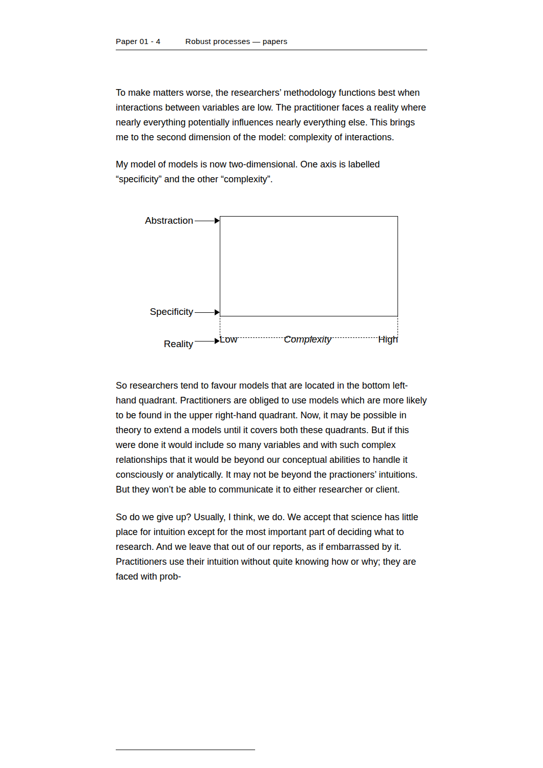Paper 01 - 4 Robust processes — papers
To make matters worse, the researchers’ methodology functions best when interactions between variables are low. The practitioner faces a reality where nearly everything potentially influences nearly everything else. This brings me to the second dimension of the model: complexity of interactions.
My model of models is now two-dimensional. One axis is labelled “specificity” and the other “complexity”.
Abstraction
Specificity
Reality
Low Complexity High
So researchers tend to favour models that are located in the bottom left-hand quadrant. Practitioners are obliged to use models which are more likely to be found in the upper right-hand quadrant. Now, it may be possible in theory to extend a models until it covers both these quadrants. But if this were done it would include so many variables and with such complex relationships that it would be beyond our conceptual abilities to handle it consciously or analytically. It may not be beyond the practioners’ intuitions. But they won’t be able to communicate it to either researcher or client.
So do we give up? Usually, I think, we do. We accept that science has little place for intuition except for the most important part of deciding what to research. And we leave that out of our reports, as if embarrassed by it. Practitioners use their intuition without quite knowing how or why; they are faced with prob-